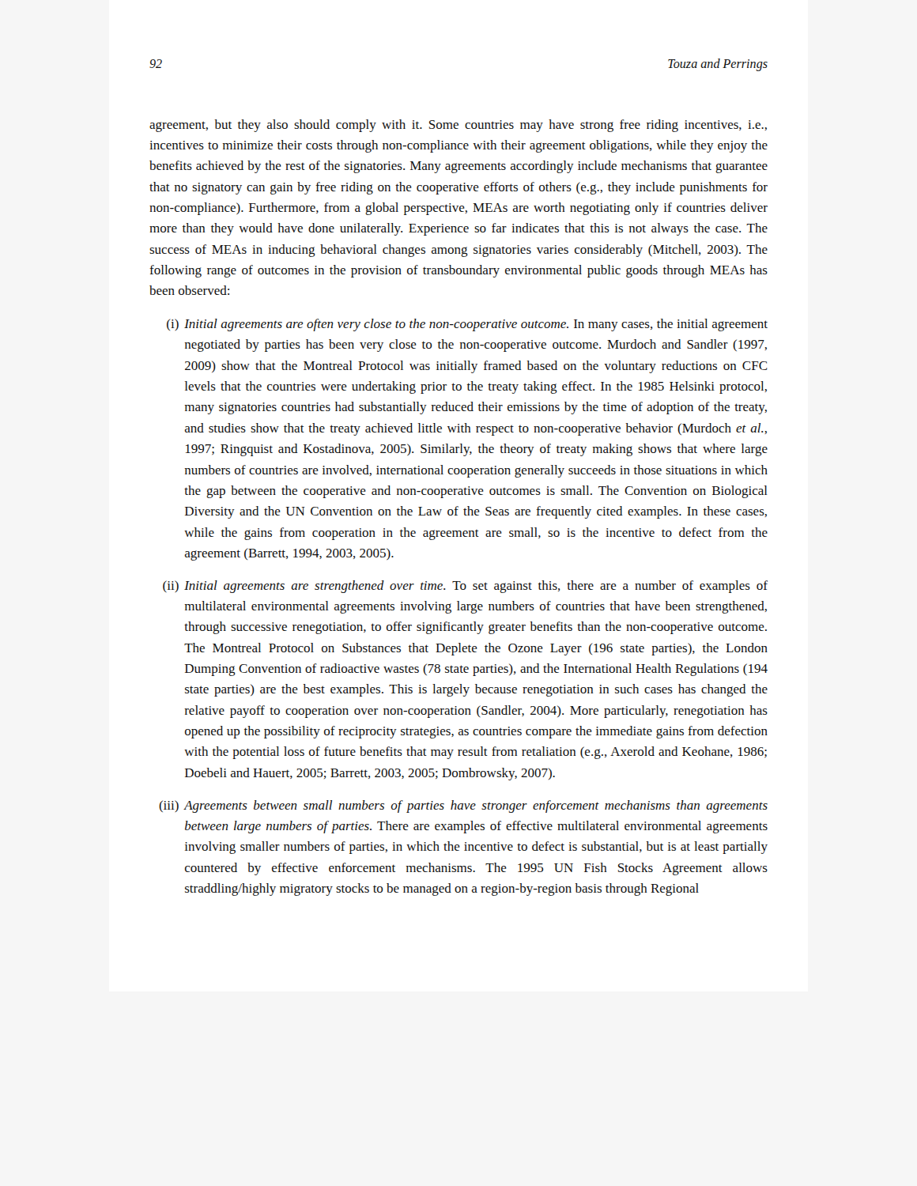92 Touza and Perrings
agreement, but they also should comply with it. Some countries may have strong free riding incentives, i.e., incentives to minimize their costs through non-compliance with their agreement obligations, while they enjoy the benefits achieved by the rest of the signatories. Many agreements accordingly include mechanisms that guarantee that no signatory can gain by free riding on the cooperative efforts of others (e.g., they include punishments for non-compliance). Furthermore, from a global perspective, MEAs are worth negotiating only if countries deliver more than they would have done unilaterally. Experience so far indicates that this is not always the case. The success of MEAs in inducing behavioral changes among signatories varies considerably (Mitchell, 2003). The following range of outcomes in the provision of transboundary environmental public goods through MEAs has been observed:
(i) Initial agreements are often very close to the non-cooperative outcome. In many cases, the initial agreement negotiated by parties has been very close to the non-cooperative outcome. Murdoch and Sandler (1997, 2009) show that the Montreal Protocol was initially framed based on the voluntary reductions on CFC levels that the countries were undertaking prior to the treaty taking effect. In the 1985 Helsinki protocol, many signatories countries had substantially reduced their emissions by the time of adoption of the treaty, and studies show that the treaty achieved little with respect to non-cooperative behavior (Murdoch et al., 1997; Ringquist and Kostadinova, 2005). Similarly, the theory of treaty making shows that where large numbers of countries are involved, international cooperation generally succeeds in those situations in which the gap between the cooperative and non-cooperative outcomes is small. The Convention on Biological Diversity and the UN Convention on the Law of the Seas are frequently cited examples. In these cases, while the gains from cooperation in the agreement are small, so is the incentive to defect from the agreement (Barrett, 1994, 2003, 2005).
(ii) Initial agreements are strengthened over time. To set against this, there are a number of examples of multilateral environmental agreements involving large numbers of countries that have been strengthened, through successive renegotiation, to offer significantly greater benefits than the non-cooperative outcome. The Montreal Protocol on Substances that Deplete the Ozone Layer (196 state parties), the London Dumping Convention of radioactive wastes (78 state parties), and the International Health Regulations (194 state parties) are the best examples. This is largely because renegotiation in such cases has changed the relative payoff to cooperation over non-cooperation (Sandler, 2004). More particularly, renegotiation has opened up the possibility of reciprocity strategies, as countries compare the immediate gains from defection with the potential loss of future benefits that may result from retaliation (e.g., Axerold and Keohane, 1986; Doebeli and Hauert, 2005; Barrett, 2003, 2005; Dombrowsky, 2007).
(iii) Agreements between small numbers of parties have stronger enforcement mechanisms than agreements between large numbers of parties. There are examples of effective multilateral environmental agreements involving smaller numbers of parties, in which the incentive to defect is substantial, but is at least partially countered by effective enforcement mechanisms. The 1995 UN Fish Stocks Agreement allows straddling/highly migratory stocks to be managed on a region-by-region basis through Regional